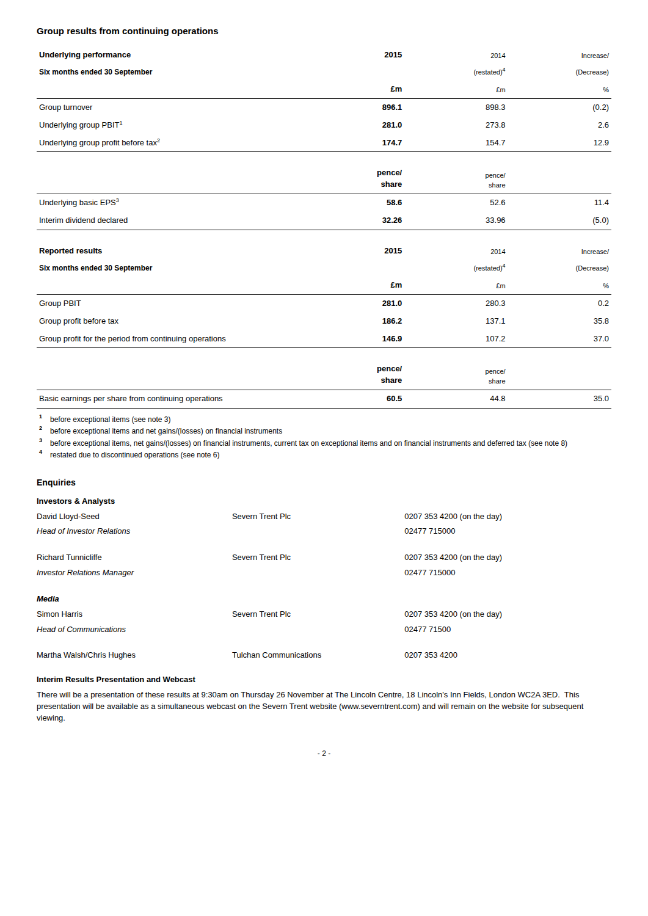Group results from continuing operations
| Underlying performance | 2015 | 2014 | Increase/ |
| Six months ended 30 September | | (restated) 4 | (Decrease) |
| | £m | £m | % |
| Group turnover | 896.1 | 898.3 | (0.2) |
| Underlying group PBIT 1 | 281.0 | 273.8 | 2.6 |
| Underlying group profit before tax 2 | 174.7 | 154.7 | 12.9 |
| | pence/ share | pence/ share | |
| Underlying basic EPS 3 | 58.6 | 52.6 | 11.4 |
| Interim dividend declared | 32.26 | 33.96 | (5.0) |
| Reported results | 2015 | 2014 | Increase/ |
| Six months ended 30 September | | (restated) 4 | (Decrease) |
| | £m | £m | % |
| Group PBIT | 281.0 | 280.3 | 0.2 |
| Group profit before tax | 186.2 | 137.1 | 35.8 |
| Group profit for the period from continuing operations | 146.9 | 107.2 | 37.0 |
| | pence/ share | pence/ share | |
| Basic earnings per share from continuing operations | 60.5 | 44.8 | 35.0 |
before exceptional items (see note 3)
before exceptional items and net gains/(losses) on financial instruments
before exceptional items, net gains/(losses) on financial instruments, current tax on exceptional items and on financial instruments and deferred tax (see note 8)
restated due to discontinued operations (see note 6)
Enquiries
| Investors & Analysts |
| David Lloyd-Seed | Severn Trent Plc | 0207 353 4200 (on the day) |
| Head of Investor Relations | | 02477 715000 |
| Richard Tunnicliffe | Severn Trent Plc | 0207 353 4200 (on the day) |
| Investor Relations Manager | | 02477 715000 |
| Media |
| Simon Harris | Severn Trent Plc | 0207 353 4200 (on the day) |
| Head of Communications | | 02477 71500 |
| Martha Walsh/Chris Hughes | Tulchan Communications | 0207 353 4200 |
Interim Results Presentation and Webcast
There will be a presentation of these results at 9:30am on Thursday 26 November at The Lincoln Centre, 18 Lincoln's Inn Fields, London WC2A 3ED. This presentation will be available as a simultaneous webcast on the Severn Trent website (www.severntrent.com) and will remain on the website for subsequent viewing.
- 2 -